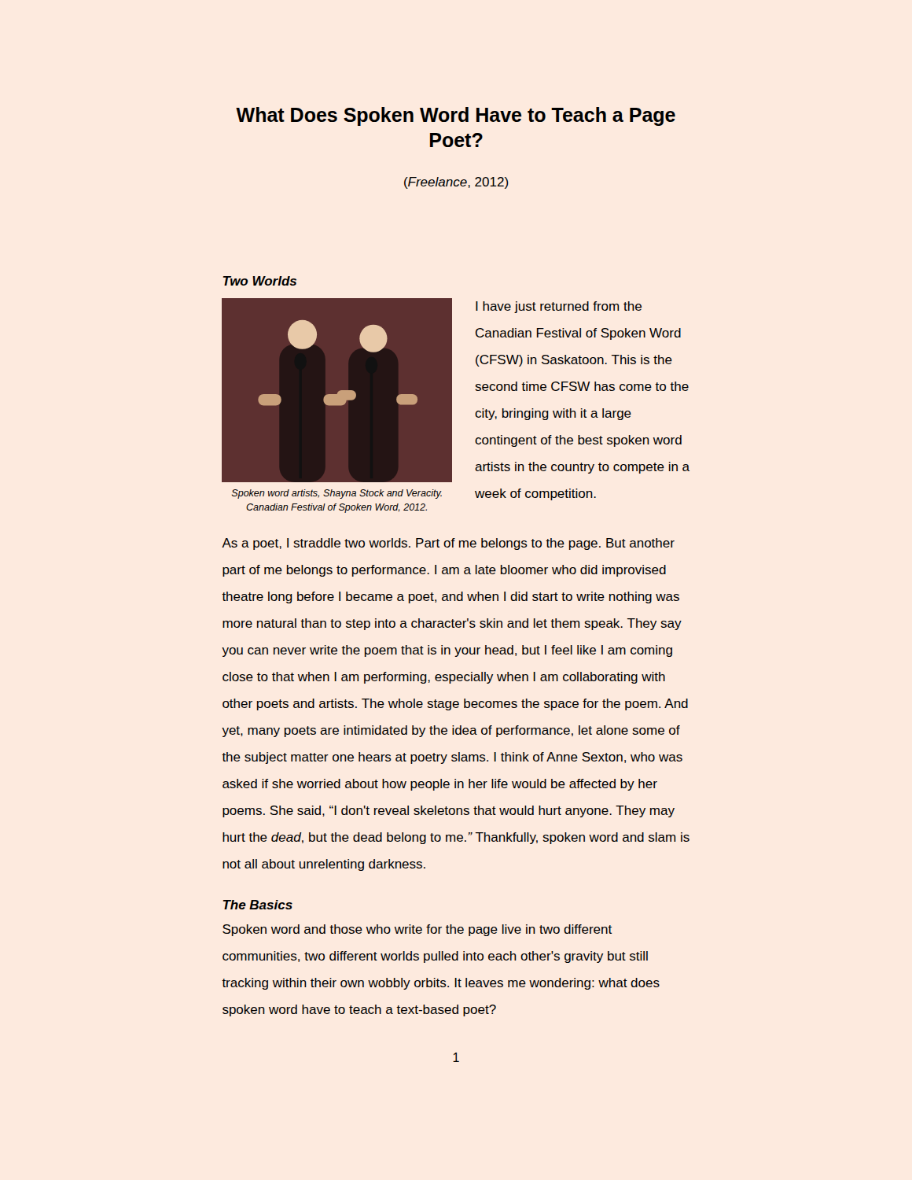What Does Spoken Word Have to Teach a Page Poet?
(Freelance, 2012)
Two Worlds
Spoken word artists, Shayna Stock and Veracity. Canadian Festival of Spoken Word, 2012.
I have just returned from the Canadian Festival of Spoken Word (CFSW) in Saskatoon. This is the second time CFSW has come to the city, bringing with it a large contingent of the best spoken word artists in the country to compete in a week of competition.
As a poet, I straddle two worlds. Part of me belongs to the page. But another part of me belongs to performance. I am a late bloomer who did improvised theatre long before I became a poet, and when I did start to write nothing was more natural than to step into a character's skin and let them speak. They say you can never write the poem that is in your head, but I feel like I am coming close to that when I am performing, especially when I am collaborating with other poets and artists. The whole stage becomes the space for the poem. And yet, many poets are intimidated by the idea of performance, let alone some of the subject matter one hears at poetry slams. I think of Anne Sexton, who was asked if she worried about how people in her life would be affected by her poems. She said, “I don't reveal skeletons that would hurt anyone. They may hurt the dead, but the dead belong to me.” Thankfully, spoken word and slam is not all about unrelenting darkness.
The Basics
Spoken word and those who write for the page live in two different communities, two different worlds pulled into each other's gravity but still tracking within their own wobbly orbits. It leaves me wondering: what does spoken word have to teach a text-based poet?
1